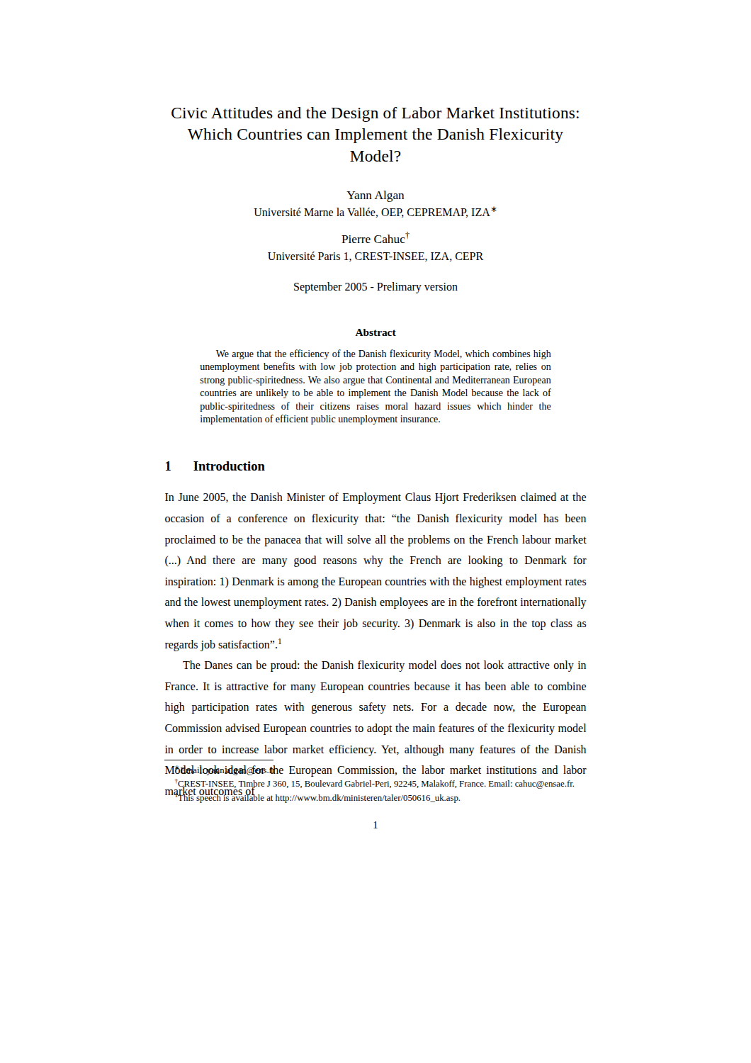Civic Attitudes and the Design of Labor Market Institutions:
Which Countries can Implement the Danish Flexicurity Model?
Yann Algan
Université Marne la Vallée, OEP, CEPREMAP, IZA∗
Pierre Cahuc†
Université Paris 1, CREST-INSEE, IZA, CEPR
September 2005 - Prelimary version
Abstract
We argue that the efficiency of the Danish flexicurity Model, which combines high unemployment benefits with low job protection and high participation rate, relies on strong public-spiritedness. We also argue that Continental and Mediterranean European countries are unlikely to be able to implement the Danish Model because the lack of public-spiritedness of their citizens raises moral hazard issues which hinder the implementation of efficient public unemployment insurance.
1 Introduction
In June 2005, the Danish Minister of Employment Claus Hjort Frederiksen claimed at the occasion of a conference on flexicurity that: “the Danish flexicurity model has been proclaimed to be the panacea that will solve all the problems on the French labour market (...) And there are many good reasons why the French are looking to Denmark for inspiration: 1) Denmark is among the European countries with the highest employment rates and the lowest unemployment rates. 2) Danish employees are in the forefront internationally when it comes to how they see their job security. 3) Denmark is also in the top class as regards job satisfaction”.1
The Danes can be proud: the Danish flexicurity model does not look attractive only in France. It is attractive for many European countries because it has been able to combine high participation rates with generous safety nets. For a decade now, the European Commission advised European countries to adopt the main features of the flexicurity model in order to increase labor market efficiency. Yet, although many features of the Danish Model look ideal for the European Commission, the labor market institutions and labor market outcomes of
∗Email: yann.algan@ens.fr
†CREST-INSEE, Timbre J 360, 15, Boulevard Gabriel-Peri, 92245, Malakoff, France. Email: cahuc@ensae.fr.
1This speech is available at http://www.bm.dk/ministeren/taler/050616_uk.asp.
1